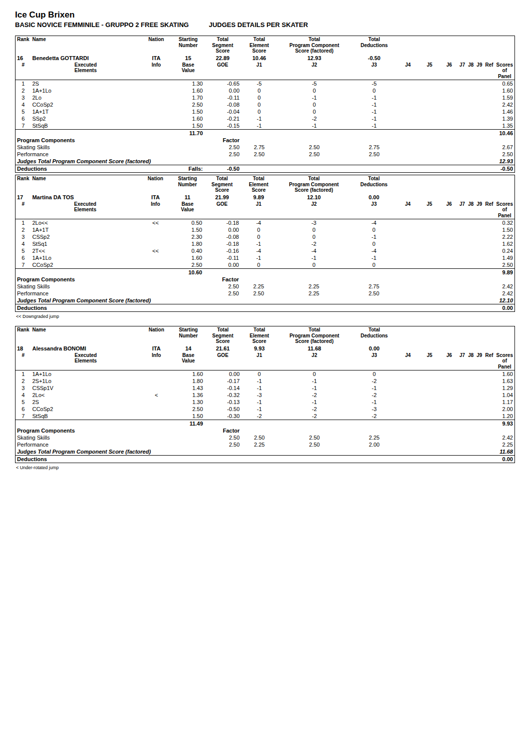Ice Cup Brixen
BASIC NOVICE FEMMINILE - GRUPPO 2 FREE SKATING JUDGES DETAILS PER SKATER
| Rank | Name | Nation | Starting Number | Total Segment Score | Total Element Score | Total Program Component Score (factored) | Total Deductions |
| --- | --- | --- | --- | --- | --- | --- | --- |
| 16 | Benedetta GOTTARDI | ITA | 15 | 22.89 | 10.46 | 12.93 | -0.50 |
| # | Executed Elements | Info | Base Value | GOE | J1 | J2 | J3 | J4 | J5 | J6 | J7 | J8 | J9 | Ref | Scores of Panel |
| 1 | 2S | | 1.30 | -0.65 | -5 | -5 | -5 | | | | | | | | 0.65 |
| 2 | 1A+1Lo | | 1.60 | 0.00 | 0 | 0 | 0 | | | | | | | | 1.60 |
| 3 | 2Lo | | 1.70 | -0.11 | 0 | -1 | -1 | | | | | | | | 1.59 |
| 4 | CCoSp2 | | 2.50 | -0.08 | 0 | 0 | -1 | | | | | | | | 2.42 |
| 5 | 1A+1T | | 1.50 | -0.04 | 0 | 0 | -1 | | | | | | | | 1.46 |
| 6 | SSp2 | | 1.60 | -0.21 | -1 | -2 | -1 | | | | | | | | 1.39 |
| 7 | StSqB | | 1.50 | -0.15 | -1 | -1 | -1 | | | | | | | | 1.35 |
| | | | 11.70 | | | 10.46 |
| Program Components | | Factor | | |
| Skating Skills | | 2.50 | 2.75 | 2.50 | 2.75 | | | | | | | | 2.67 |
| Performance | | 2.50 | 2.50 | 2.50 | 2.50 | | | | | | | | 2.50 |
| Judges Total Program Component Score (factored) | | 12.93 |
| Deductions | Falls: | -0.50 | | -0.50 |
| Rank | Name | Nation | Starting Number | Total Segment Score | Total Element Score | Total Program Component Score (factored) | Total Deductions |
| --- | --- | --- | --- | --- | --- | --- | --- |
| 17 | Martina DA TOS | ITA | 11 | 21.99 | 9.89 | 12.10 | 0.00 |
| # | Executed Elements | Info | Base Value | GOE | J1 | J2 | J3 | J4 | J5 | J6 | J7 | J8 | J9 | Ref | Scores of Panel |
| 1 | 2Lo<< | << | 0.50 | -0.18 | -4 | -3 | -4 | | | | | | | | 0.32 |
| 2 | 1A+1T | | 1.50 | 0.00 | 0 | 0 | 0 | | | | | | | | 1.50 |
| 3 | CSSp2 | | 2.30 | -0.08 | 0 | 0 | -1 | | | | | | | | 2.22 |
| 4 | StSq1 | | 1.80 | -0.18 | -1 | -2 | 0 | | | | | | | | 1.62 |
| 5 | 2T<< | << | 0.40 | -0.16 | -4 | -4 | -4 | | | | | | | | 0.24 |
| 6 | 1A+1Lo | | 1.60 | -0.11 | -1 | -1 | -1 | | | | | | | | 1.49 |
| 7 | CCoSp2 | | 2.50 | 0.00 | 0 | 0 | 0 | | | | | | | | 2.50 |
| | | | 10.60 | | | 9.89 |
| Program Components | | Factor | | |
| Skating Skills | | 2.50 | 2.25 | 2.25 | 2.75 | | | | | | | | 2.42 |
| Performance | | 2.50 | 2.50 | 2.25 | 2.50 | | | | | | | | 2.42 |
| Judges Total Program Component Score (factored) | | 12.10 |
| Deductions | | | | 0.00 |
<< Downgraded jump
| Rank | Name | Nation | Starting Number | Total Segment Score | Total Element Score | Total Program Component Score (factored) | Total Deductions |
| --- | --- | --- | --- | --- | --- | --- | --- |
| 18 | Alessandra BONOMI | ITA | 14 | 21.61 | 9.93 | 11.68 | 0.00 |
| # | Executed Elements | Info | Base Value | GOE | J1 | J2 | J3 | J4 | J5 | J6 | J7 | J8 | J9 | Ref | Scores of Panel |
| 1 | 1A+1Lo | | 1.60 | 0.00 | 0 | 0 | 0 | | | | | | | | 1.60 |
| 2 | 2S+1Lo | | 1.80 | -0.17 | -1 | -1 | -2 | | | | | | | | 1.63 |
| 3 | CSSp1V | | 1.43 | -0.14 | -1 | -1 | -1 | | | | | | | | 1.29 |
| 4 | 2Lo< | < | 1.36 | -0.32 | -3 | -2 | -2 | | | | | | | | 1.04 |
| 5 | 2S | | 1.30 | -0.13 | -1 | -1 | -1 | | | | | | | | 1.17 |
| 6 | CCoSp2 | | 2.50 | -0.50 | -1 | -2 | -3 | | | | | | | | 2.00 |
| 7 | StSqB | | 1.50 | -0.30 | -2 | -2 | -2 | | | | | | | | 1.20 |
| | | | 11.49 | | | 9.93 |
| Program Components | | Factor | | |
| Skating Skills | | 2.50 | 2.50 | 2.50 | 2.25 | | | | | | | | 2.42 |
| Performance | | 2.50 | 2.25 | 2.50 | 2.00 | | | | | | | | 2.25 |
| Judges Total Program Component Score (factored) | | 11.68 |
| Deductions | | | | 0.00 |
< Under-rotated jump